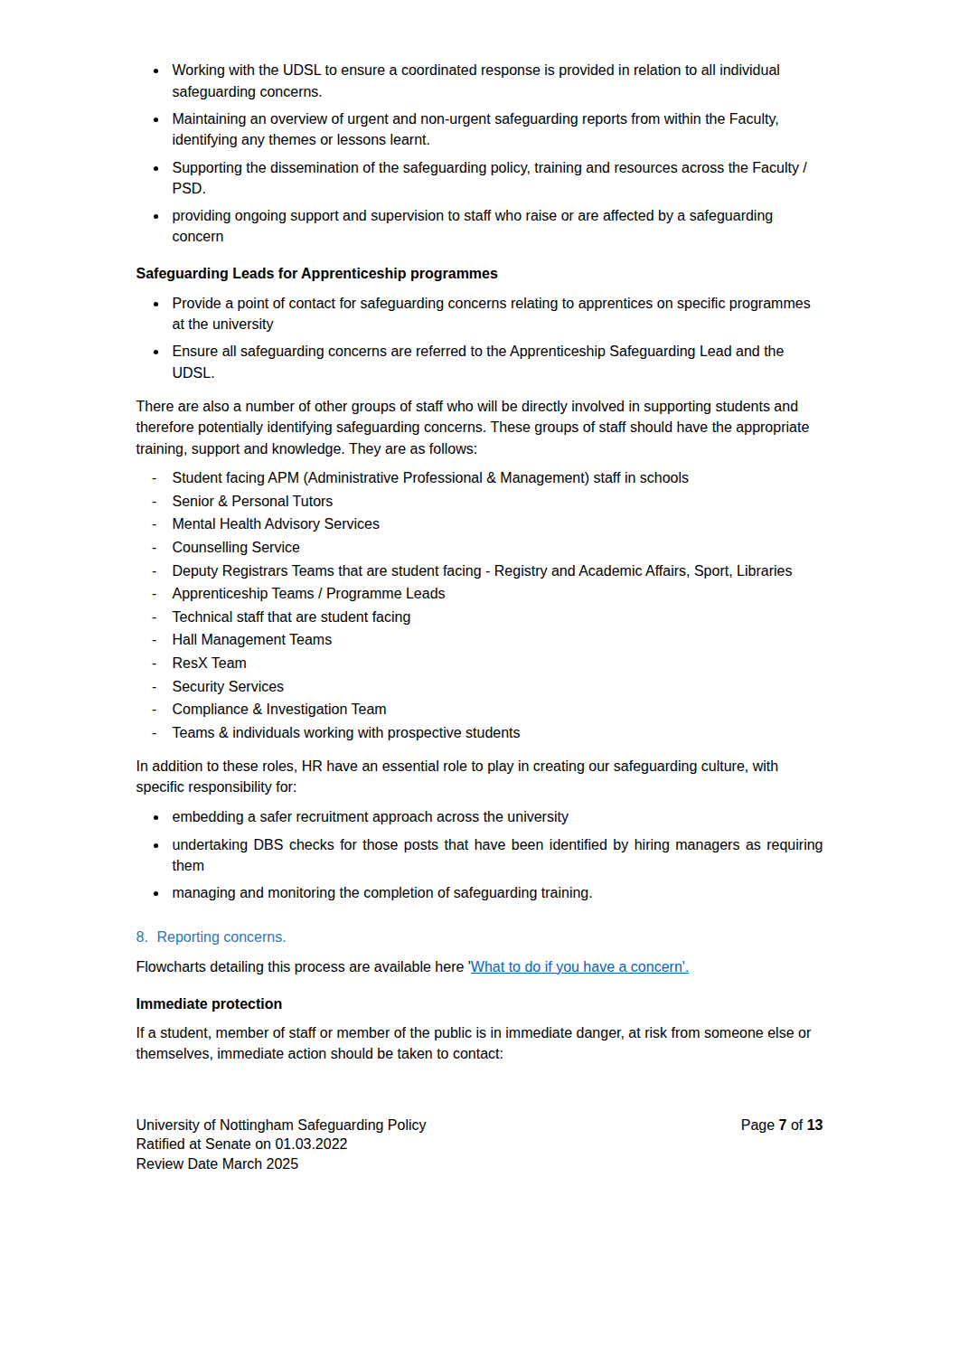Working with the UDSL to ensure a coordinated response is provided in relation to all individual safeguarding concerns.
Maintaining an overview of urgent and non-urgent safeguarding reports from within the Faculty, identifying any themes or lessons learnt.
Supporting the dissemination of the safeguarding policy, training and resources across the Faculty / PSD.
providing ongoing support and supervision to staff who raise or are affected by a safeguarding concern
Safeguarding Leads for Apprenticeship programmes
Provide a point of contact for safeguarding concerns relating to apprentices on specific programmes at the university
Ensure all safeguarding concerns are referred to the Apprenticeship Safeguarding Lead and the UDSL.
There are also a number of other groups of staff who will be directly involved in supporting students and therefore potentially identifying safeguarding concerns. These groups of staff should have the appropriate training, support and knowledge. They are as follows:
Student facing APM (Administrative Professional & Management) staff in schools
Senior & Personal Tutors
Mental Health Advisory Services
Counselling Service
Deputy Registrars Teams that are student facing - Registry and Academic Affairs, Sport, Libraries
Apprenticeship Teams / Programme Leads
Technical staff that are student facing
Hall Management Teams
ResX Team
Security Services
Compliance & Investigation Team
Teams & individuals working with prospective students
In addition to these roles, HR have an essential role to play in creating our safeguarding culture, with specific responsibility for:
embedding a safer recruitment approach across the university
undertaking DBS checks for those posts that have been identified by hiring managers as requiring them
managing and monitoring the completion of safeguarding training.
8. Reporting concerns.
Flowcharts detailing this process are available here 'What to do if you have a concern'.
Immediate protection
If a student, member of staff or member of the public is in immediate danger, at risk from someone else or themselves, immediate action should be taken to contact:
University of Nottingham Safeguarding Policy
Ratified at Senate on 01.03.2022
Review Date March 2025
Page 7 of 13